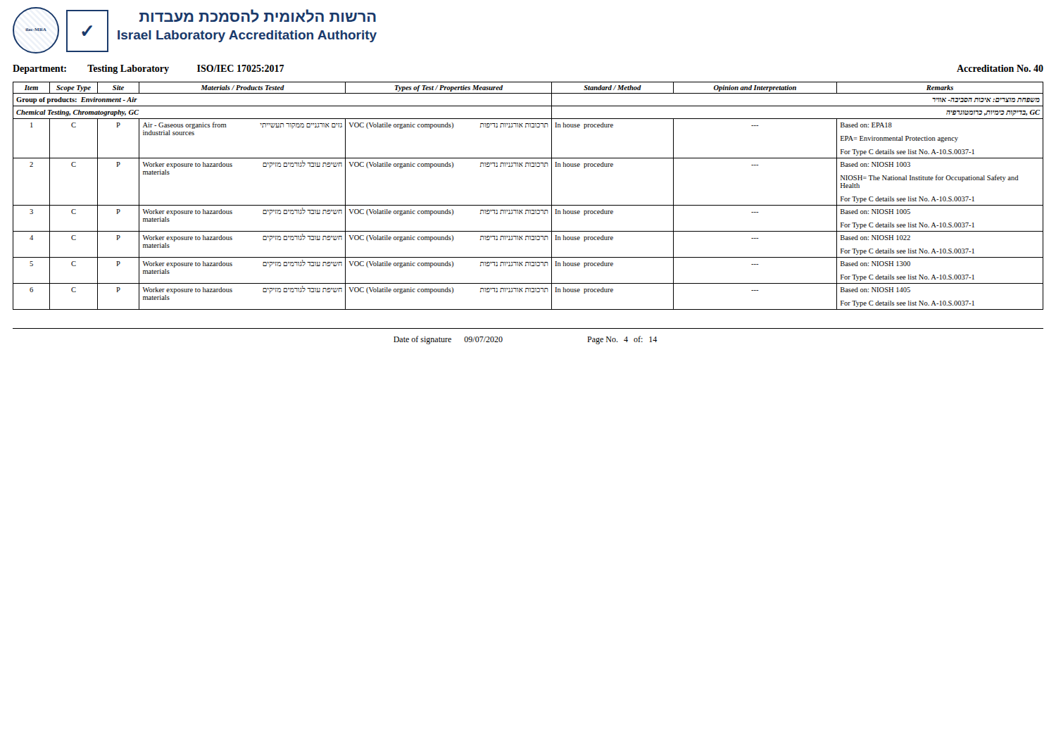ilac-MRA
✓
הרשות הלאומית להסמכת מעבדות
Israel Laboratory Accreditation Authority
Department: Testing Laboratory ISO/IEC 17025:2017
Accreditation No. 40
| Item | Scope Type | Site | Materials / Products Tested | Types of Test / Properties Measured | Standard / Method | Opinion and Interpretation | Remarks |
| --- | --- | --- | --- | --- | --- | --- | --- |
| Group of products: Environment - Air | משפחת מוצרים: איכות הסביבה- אוויר |
| Chemical Testing, Chromatography, GC | GC ,בדיקות כימיות, כרומטוגרפיה |
| 1 | C | P | Air - Gaseous organics from industrial sources גזים אורגניים ממקור תעשייתי | VOC (Volatile organic compounds) תרכובות אורגניות נדיפות | In house procedure | --- | Based on: EPA18 EPA= Environmental Protection agency For Type C details see list No. A-10.S.0037-1 |
| 2 | C | P | Worker exposure to hazardous materials חשיפת עובד לגורמים מזיקים | VOC (Volatile organic compounds) תרכובות אורגניות נדיפות | In house procedure | --- | Based on: NIOSH 1003 NIOSH= The National Institute for Occupational Safety and Health For Type C details see list No. A-10.S.0037-1 |
| 3 | C | P | Worker exposure to hazardous materials חשיפת עובד לגורמים מזיקים | VOC (Volatile organic compounds) תרכובות אורגניות נדיפות | In house procedure | --- | Based on: NIOSH 1005 For Type C details see list No. A-10.S.0037-1 |
| 4 | C | P | Worker exposure to hazardous materials חשיפת עובד לגורמים מזיקים | VOC (Volatile organic compounds) תרכובות אורגניות נדיפות | In house procedure | --- | Based on: NIOSH 1022 For Type C details see list No. A-10.S.0037-1 |
| 5 | C | P | Worker exposure to hazardous materials חשיפת עובד לגורמים מזיקים | VOC (Volatile organic compounds) תרכובות אורגניות נדיפות | In house procedure | --- | Based on: NIOSH 1300 For Type C details see list No. A-10.S.0037-1 |
| 6 | C | P | Worker exposure to hazardous materials חשיפת עובד לגורמים מזיקים | VOC (Volatile organic compounds) תרכובות אורגניות נדיפות | In house procedure | --- | Based on: NIOSH 1405 For Type C details see list No. A-10.S.0037-1 |
Date of signature09/07/2020
Page No.4of:14